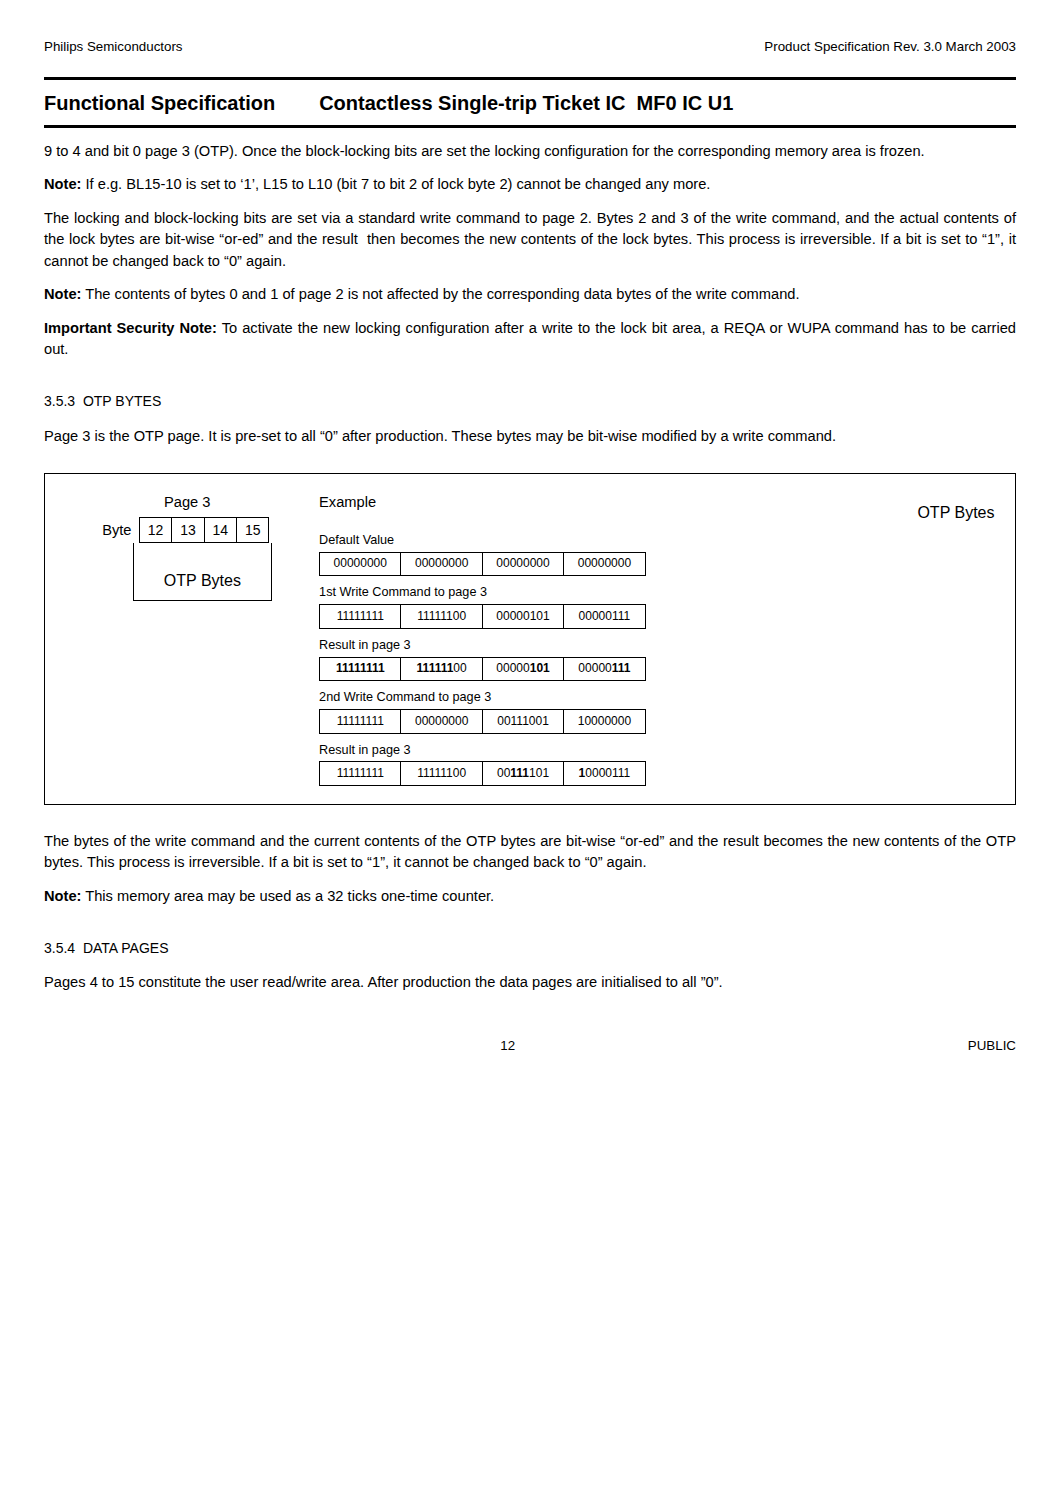Philips Semiconductors Product Specification Rev. 3.0 March 2003
Functional Specification Contactless Single-trip Ticket IC MF0 IC U1
9 to 4 and bit 0 page 3 (OTP). Once the block-locking bits are set the locking configuration for the corresponding memory area is frozen.
Note: If e.g. BL15-10 is set to ‘1’, L15 to L10 (bit 7 to bit 2 of lock byte 2) cannot be changed any more.
The locking and block-locking bits are set via a standard write command to page 2. Bytes 2 and 3 of the write command, and the actual contents of the lock bytes are bit-wise “or-ed” and the result then becomes the new contents of the lock bytes. This process is irreversible. If a bit is set to “1”, it cannot be changed back to “0” again.
Note: The contents of bytes 0 and 1 of page 2 is not affected by the corresponding data bytes of the write command.
Important Security Note: To activate the new locking configuration after a write to the lock bit area, a REQA or WUPA command has to be carried out.
3.5.3 OTP BYTES
Page 3 is the OTP page. It is pre-set to all “0” after production. These bytes may be bit-wise modified by a write command.
Page 3
Byte
| 12 | 13 | 14 | 15 |
OTP Bytes
Example
OTP Bytes
Default Value
| 00000000 | 00000000 | 00000000 | 00000000 |
1st Write Command to page 3
| 11111111 | 11111100 | 00000101 | 00000111 |
Result in page 3
| 11111111 | 111111 00 | 00000 101 | 00000 111 |
2nd Write Command to page 3
| 11111111 | 00000000 | 00111001 | 10000000 |
Result in page 3
| 11111111 | 11111100 | 00 111 101 | 1 0000111 |
The bytes of the write command and the current contents of the OTP bytes are bit-wise “or-ed” and the result becomes the new contents of the OTP bytes. This process is irreversible. If a bit is set to “1”, it cannot be changed back to “0” again.
Note: This memory area may be used as a 32 ticks one-time counter.
3.5.4 DATA PAGES
Pages 4 to 15 constitute the user read/write area. After production the data pages are initialised to all ”0”.
12 PUBLIC